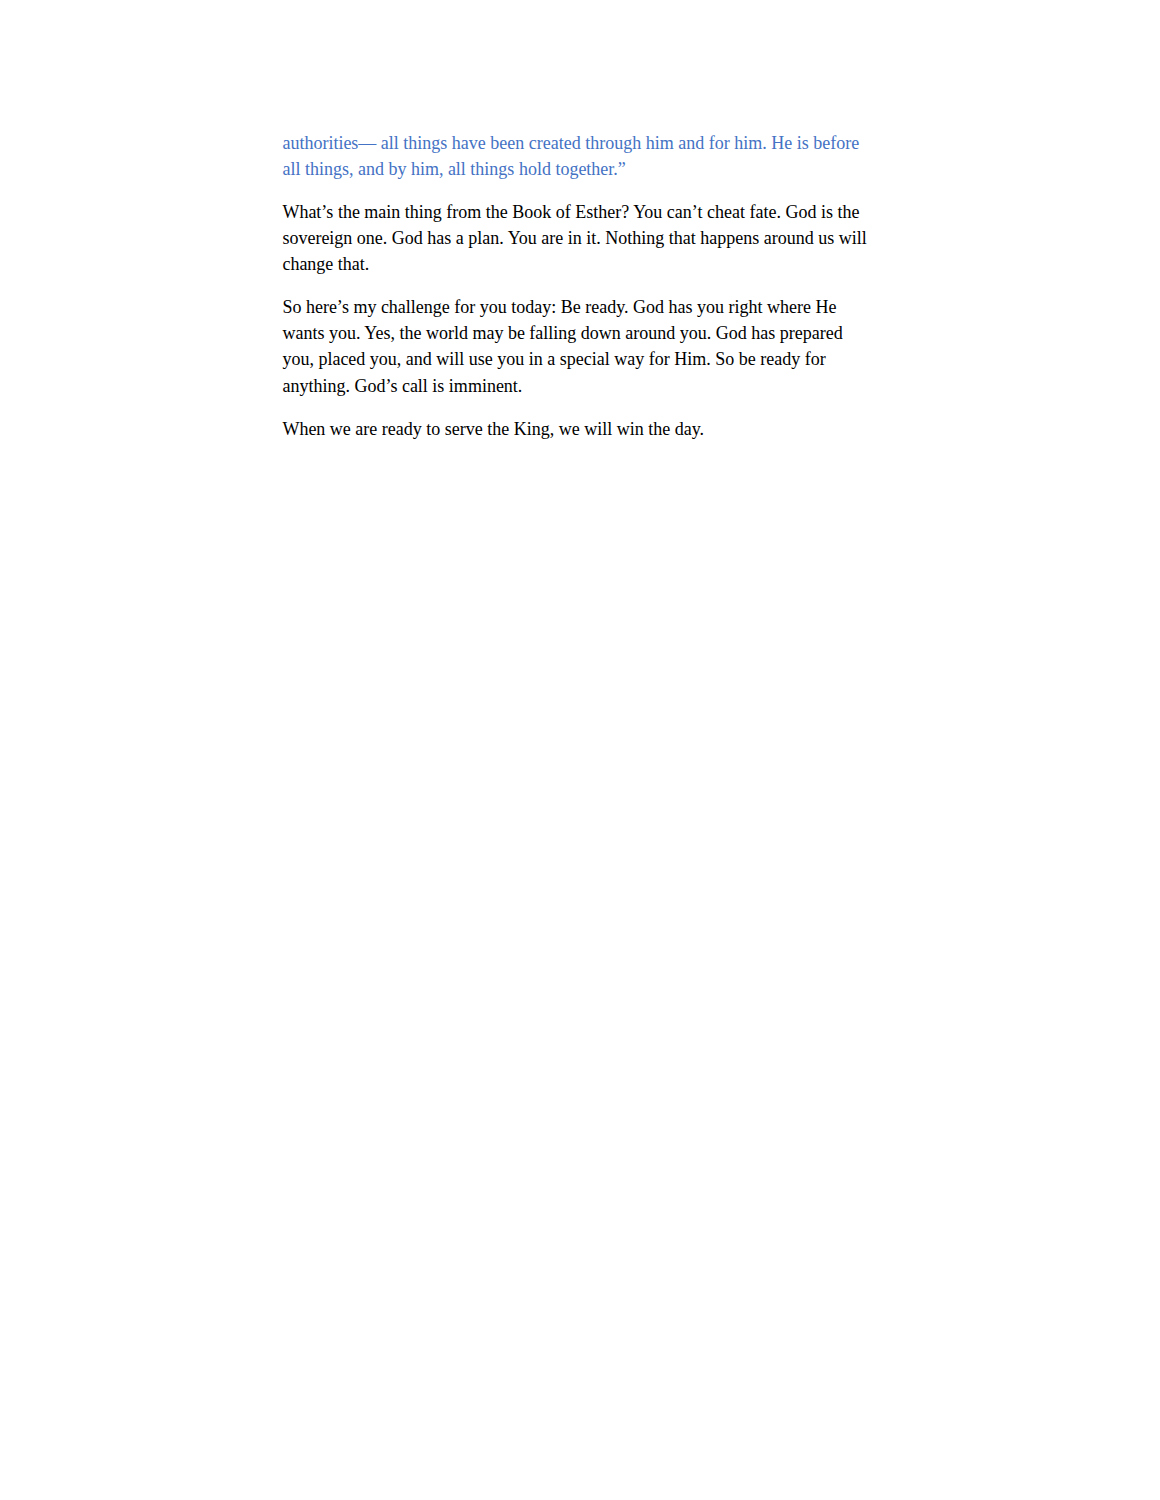authorities— all things have been created through him and for him. He is before all things, and by him, all things hold together.”
What’s the main thing from the Book of Esther? You can’t cheat fate. God is the sovereign one. God has a plan. You are in it. Nothing that happens around us will change that.
So here’s my challenge for you today: Be ready. God has you right where He wants you. Yes, the world may be falling down around you. God has prepared you, placed you, and will use you in a special way for Him. So be ready for anything. God’s call is imminent.
When we are ready to serve the King, we will win the day.